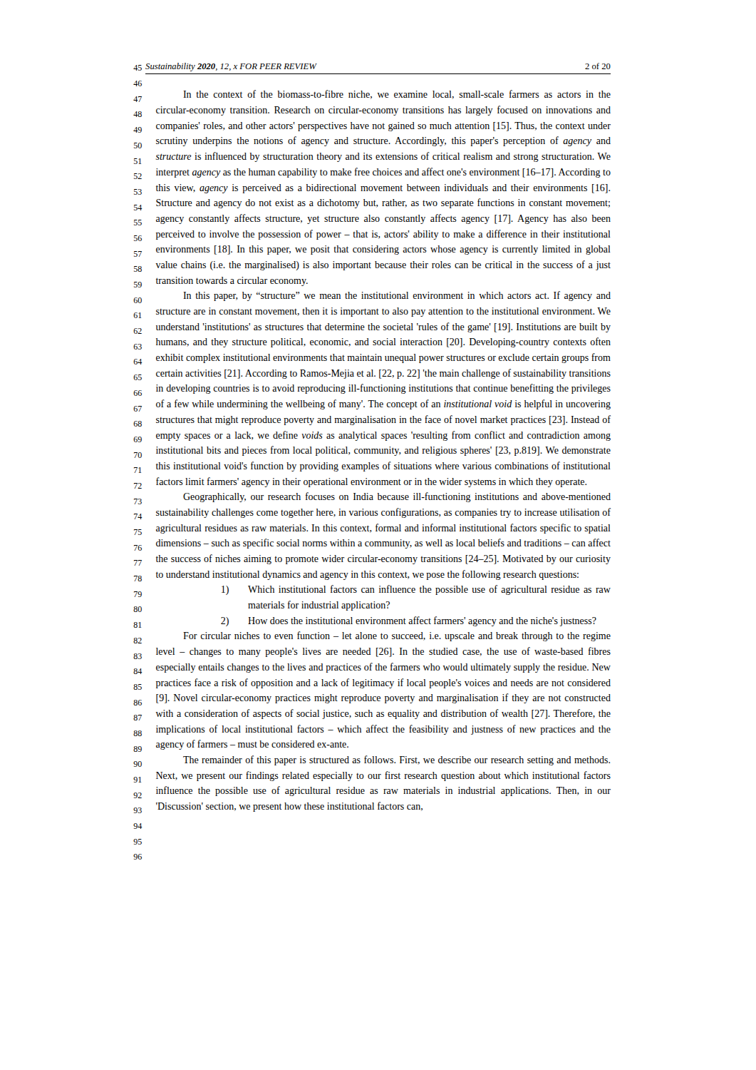Sustainability 2020, 12, x FOR PEER REVIEW
2 of 20
45464748495051525354555657585960616263646566676869707172737475767778798081828384858687888990919293949596
In the context of the biomass-to-fibre niche, we examine local, small-scale farmers as actors in the circular-economy transition. Research on circular-economy transitions has largely focused on innovations and companies' roles, and other actors' perspectives have not gained so much attention [15]. Thus, the context under scrutiny underpins the notions of agency and structure. Accordingly, this paper's perception of agency and structure is influenced by structuration theory and its extensions of critical realism and strong structuration. We interpret agency as the human capability to make free choices and affect one's environment [16–17]. According to this view, agency is perceived as a bidirectional movement between individuals and their environments [16]. Structure and agency do not exist as a dichotomy but, rather, as two separate functions in constant movement; agency constantly affects structure, yet structure also constantly affects agency [17]. Agency has also been perceived to involve the possession of power – that is, actors' ability to make a difference in their institutional environments [18]. In this paper, we posit that considering actors whose agency is currently limited in global value chains (i.e. the marginalised) is also important because their roles can be critical in the success of a just transition towards a circular economy.
In this paper, by “structure” we mean the institutional environment in which actors act. If agency and structure are in constant movement, then it is important to also pay attention to the institutional environment. We understand 'institutions' as structures that determine the societal 'rules of the game' [19]. Institutions are built by humans, and they structure political, economic, and social interaction [20]. Developing-country contexts often exhibit complex institutional environments that maintain unequal power structures or exclude certain groups from certain activities [21]. According to Ramos-Mejia et al. [22, p. 22] 'the main challenge of sustainability transitions in developing countries is to avoid reproducing ill-functioning institutions that continue benefitting the privileges of a few while undermining the wellbeing of many'. The concept of an institutional void is helpful in uncovering structures that might reproduce poverty and marginalisation in the face of novel market practices [23]. Instead of empty spaces or a lack, we define voids as analytical spaces 'resulting from conflict and contradiction among institutional bits and pieces from local political, community, and religious spheres' [23, p.819]. We demonstrate this institutional void's function by providing examples of situations where various combinations of institutional factors limit farmers' agency in their operational environment or in the wider systems in which they operate.
Geographically, our research focuses on India because ill-functioning institutions and above-mentioned sustainability challenges come together here, in various configurations, as companies try to increase utilisation of agricultural residues as raw materials. In this context, formal and informal institutional factors specific to spatial dimensions – such as specific social norms within a community, as well as local beliefs and traditions – can affect the success of niches aiming to promote wider circular-economy transitions [24–25]. Motivated by our curiosity to understand institutional dynamics and agency in this context, we pose the following research questions:
Which institutional factors can influence the possible use of agricultural residue as raw materials for industrial application?
How does the institutional environment affect farmers' agency and the niche's justness?
For circular niches to even function – let alone to succeed, i.e. upscale and break through to the regime level – changes to many people's lives are needed [26]. In the studied case, the use of waste-based fibres especially entails changes to the lives and practices of the farmers who would ultimately supply the residue. New practices face a risk of opposition and a lack of legitimacy if local people's voices and needs are not considered [9]. Novel circular-economy practices might reproduce poverty and marginalisation if they are not constructed with a consideration of aspects of social justice, such as equality and distribution of wealth [27]. Therefore, the implications of local institutional factors – which affect the feasibility and justness of new practices and the agency of farmers – must be considered ex-ante.
The remainder of this paper is structured as follows. First, we describe our research setting and methods. Next, we present our findings related especially to our first research question about which institutional factors influence the possible use of agricultural residue as raw materials in industrial applications. Then, in our 'Discussion' section, we present how these institutional factors can,